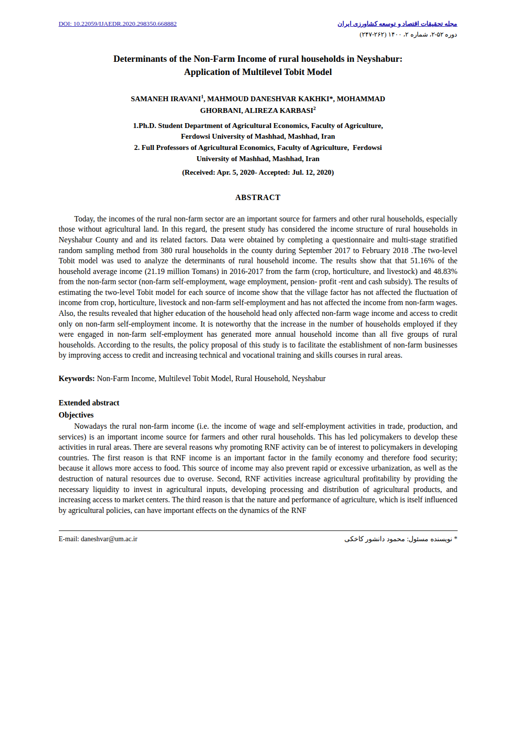DOI: 10.22059/IJAEDR.2020.298350.668882
مجله تحقیقات اقتصاد و توسعه کشاورزی ایران دوره ۵۲-۲، شماره ۲، ۱۴۰۰ (۲۶۲-۲۴۷)
Determinants of the Non-Farm Income of rural households in Neyshabur:
Application of Multilevel Tobit Model
SAMANEH IRAVANI1, MAHMOUD DANESHVAR KAKHKI*, MOHAMMAD
GHORBANI, ALIREZA KARBASI2
1.Ph.D. Student Department of Agricultural Economics, Faculty of Agriculture,
Ferdowsi University of Mashhad, Mashhad, Iran
2. Full Professors of Agricultural Economics, Faculty of Agriculture, Ferdowsi
University of Mashhad, Mashhad, Iran
(Received: Apr. 5, 2020- Accepted: Jul. 12, 2020)
ABSTRACT
Today, the incomes of the rural non-farm sector are an important source for farmers and other rural households, especially those without agricultural land. In this regard, the present study has considered the income structure of rural households in Neyshabur County and and its related factors. Data were obtained by completing a questionnaire and multi-stage stratified random sampling method from 380 rural households in the county during September 2017 to February 2018 .The two-level Tobit model was used to analyze the determinants of rural household income. The results show that that 51.16% of the household average income (21.19 million Tomans) in 2016-2017 from the farm (crop, horticulture, and livestock) and 48.83% from the non-farm sector (non-farm self-employment, wage employment, pension- profit -rent and cash subsidy). The results of estimating the two-level Tobit model for each source of income show that the village factor has not affected the fluctuation of income from crop, horticulture, livestock and non-farm self-employment and has not affected the income from non-farm wages. Also, the results revealed that higher education of the household head only affected non-farm wage income and access to credit only on non-farm self-employment income. It is noteworthy that the increase in the number of households employed if they were engaged in non-farm self-employment has generated more annual household income than all five groups of rural households. According to the results, the policy proposal of this study is to facilitate the establishment of non-farm businesses by improving access to credit and increasing technical and vocational training and skills courses in rural areas.
Keywords: Non-Farm Income, Multilevel Tobit Model, Rural Household, Neyshabur
Extended abstract
Objectives
Nowadays the rural non-farm income (i.e. the income of wage and self-employment activities in trade, production, and services) is an important income source for farmers and other rural households. This has led policymakers to develop these activities in rural areas. There are several reasons why promoting RNF activity can be of interest to policymakers in developing countries. The first reason is that RNF income is an important factor in the family economy and therefore food security; because it allows more access to food. This source of income may also prevent rapid or excessive urbanization, as well as the destruction of natural resources due to overuse. Second, RNF activities increase agricultural profitability by providing the necessary liquidity to invest in agricultural inputs, developing processing and distribution of agricultural products, and increasing access to market centers. The third reason is that the nature and performance of agriculture, which is itself influenced by agricultural policies, can have important effects on the dynamics of the RNF
E-mail: daneshvar@um.ac.ir
* نویسنده مسئول: محمود دانشور کاخکی